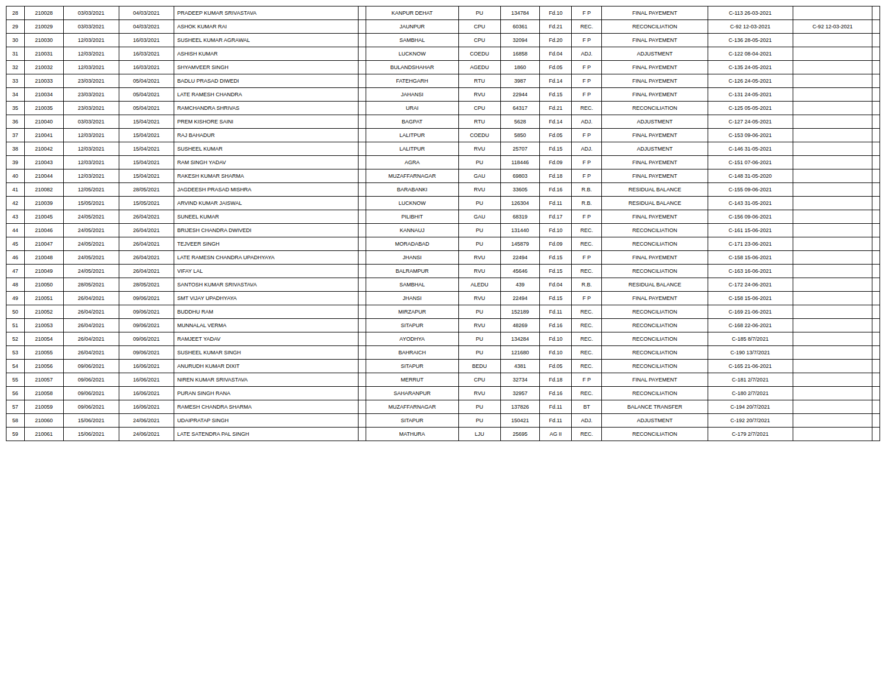| 28 | 210028 | 03/03/2021 | 04/03/2021 | PRADEEP KUMAR SRIVASTAVA | | KANPUR DEHAT | PU | 134784 | Fd.10 | F P | FINAL PAYEMENT | C-113 26-03-2021 | | |
| 29 | 210029 | 03/03/2021 | 04/03/2021 | ASHOK KUMAR RAI | | JAUNPUR | CPU | 60361 | Fd.21 | REC. | RECONCILIATION | C-92 12-03-2021 | C-92 12-03-2021 | |
| 30 | 210030 | 12/03/2021 | 16/03/2021 | SUSHEEL KUMAR AGRAWAL | | SAMBHAL | CPU | 32094 | Fd.20 | F P | FINAL PAYEMENT | C-136 28-05-2021 | | |
| 31 | 210031 | 12/03/2021 | 16/03/2021 | ASHISH KUMAR | | LUCKNOW | COEDU | 16858 | Fd.04 | ADJ. | ADJUSTMENT | C-122 08-04-2021 | | |
| 32 | 210032 | 12/03/2021 | 16/03/2021 | SHYAMVEER SINGH | | BULANDSHAHAR | AGEDU | 1860 | Fd.05 | F P | FINAL PAYEMENT | C-135 24-05-2021 | | |
| 33 | 210033 | 23/03/2021 | 05/04/2021 | BADLU PRASAD DIWEDI | | FATEHGARH | RTU | 3987 | Fd.14 | F P | FINAL PAYEMENT | C-126 24-05-2021 | | |
| 34 | 210034 | 23/03/2021 | 05/04/2021 | LATE RAMESH CHANDRA | | JAHANSI | RVU | 22944 | Fd.15 | F P | FINAL PAYEMENT | C-131 24-05-2021 | | |
| 35 | 210035 | 23/03/2021 | 05/04/2021 | RAMCHANDRA SHRIVAS | | URAI | CPU | 64317 | Fd.21 | REC. | RECONCILIATION | C-125 05-05-2021 | | |
| 36 | 210040 | 03/03/2021 | 15/04/2021 | PREM KISHORE SAINI | | BAGPAT | RTU | 5628 | Fd.14 | ADJ. | ADJUSTMENT | C-127 24-05-2021 | | |
| 37 | 210041 | 12/03/2021 | 15/04/2021 | RAJ BAHADUR | | LALITPUR | COEDU | 5850 | Fd.05 | F P | FINAL PAYEMENT | C-153 09-06-2021 | | |
| 38 | 210042 | 12/03/2021 | 15/04/2021 | SUSHEEL KUMAR | | LALITPUR | RVU | 25707 | Fd.15 | ADJ. | ADJUSTMENT | C-146 31-05-2021 | | |
| 39 | 210043 | 12/03/2021 | 15/04/2021 | RAM SINGH YADAV | | AGRA | PU | 118446 | Fd.09 | F P | FINAL PAYEMENT | C-151 07-06-2021 | | |
| 40 | 210044 | 12/03/2021 | 15/04/2021 | RAKESH KUMAR SHARMA | | MUZAFFARNAGAR | GAU | 69803 | Fd.18 | F P | FINAL PAYEMENT | C-148 31-05-2020 | | |
| 41 | 210082 | 12/05/2021 | 28/05/2021 | JAGDEESH PRASAD MISHRA | | BARABANKI | RVU | 33605 | Fd.16 | R.B. | RESIDUAL BALANCE | C-155 09-06-2021 | | |
| 42 | 210039 | 15/05/2021 | 15/05/2021 | ARVIND KUMAR JAISWAL | | LUCKNOW | PU | 126304 | Fd.11 | R.B. | RESIDUAL BALANCE | C-143 31-05-2021 | | |
| 43 | 210045 | 24/05/2021 | 26/04/2021 | SUNEEL KUMAR | | PILIBHIT | GAU | 68319 | Fd.17 | F P | FINAL PAYEMENT | C-156 09-06-2021 | | |
| 44 | 210046 | 24/05/2021 | 26/04/2021 | BRIJESH CHANDRA DWIVEDI | | KANNAUJ | PU | 131440 | Fd.10 | REC. | RECONCILIATION | C-161 15-06-2021 | | |
| 45 | 210047 | 24/05/2021 | 26/04/2021 | TEJVEER SINGH | | MORADABAD | PU | 145879 | Fd.09 | REC. | RECONCILIATION | C-171 23-06-2021 | | |
| 46 | 210048 | 24/05/2021 | 26/04/2021 | LATE RAMESN CHANDRA UPADHYAYA | | JHANSI | RVU | 22494 | Fd.15 | F P | FINAL PAYEMENT | C-158 15-06-2021 | | |
| 47 | 210049 | 24/05/2021 | 26/04/2021 | VIFAY LAL | | BALRAMPUR | RVU | 45646 | Fd.15 | REC. | RECONCILIATION | C-163 16-06-2021 | | |
| 48 | 210050 | 28/05/2021 | 28/05/2021 | SANTOSH KUMAR SRIVASTAVA | | SAMBHAL | ALEDU | 439 | Fd.04 | R.B. | RESIDUAL BALANCE | C-172 24-06-2021 | | |
| 49 | 210051 | 26/04/2021 | 09/06/2021 | SMT VIJAY UPADHYAYA | | JHANSI | RVU | 22494 | Fd.15 | F P | FINAL PAYEMENT | C-158 15-06-2021 | | |
| 50 | 210052 | 26/04/2021 | 09/06/2021 | BUDDHU RAM | | MIRZAPUR | PU | 152189 | Fd.11 | REC. | RECONCILIATION | C-169 21-06-2021 | | |
| 51 | 210053 | 26/04/2021 | 09/06/2021 | MUNNALAL VERMA | | SITAPUR | RVU | 48269 | Fd.16 | REC. | RECONCILIATION | C-168 22-06-2021 | | |
| 52 | 210054 | 26/04/2021 | 09/06/2021 | RAMJEET YADAV | | AYODHYA | PU | 134284 | Fd.10 | REC. | RECONCILIATION | C-185 8/7/2021 | | |
| 53 | 210055 | 26/04/2021 | 09/06/2021 | SUSHEEL KUMAR SINGH | | BAHRAICH | PU | 121680 | Fd.10 | REC. | RECONCILIATION | C-190 13/7/2021 | | |
| 54 | 210056 | 09/06/2021 | 16/06/2021 | ANURUDH KUMAR DIXIT | | SITAPUR | BEDU | 4381 | Fd.05 | REC. | RECONCILIATION | C-165 21-06-2021 | | |
| 55 | 210057 | 09/06/2021 | 16/06/2021 | NIREN KUMAR SRIVASTAVA | | MERRUT | CPU | 32734 | Fd.18 | F P | FINAL PAYEMENT | C-181 2/7/2021 | | |
| 56 | 210058 | 09/06/2021 | 16/06/2021 | PURAN SINGH RANA | | SAHARANPUR | RVU | 32957 | Fd.16 | REC. | RECONCILIATION | C-180 2/7/2021 | | |
| 57 | 210059 | 09/06/2021 | 16/06/2021 | RAMESH CHANDRA SHARMA | | MUZAFFARNAGAR | PU | 137826 | Fd.11 | BT | BALANCE TRANSFER | C-194 20/7/2021 | | |
| 58 | 210060 | 15/06/2021 | 24/06/2021 | UDAIPRATAP SINGH | | SITAPUR | PU | 150421 | Fd.11 | ADJ. | ADJUSTMENT | C-192 20/7/2021 | | |
| 59 | 210061 | 15/06/2021 | 24/06/2021 | LATE SATENDRA PAL SINGH | | MATHURA | LJU | 25695 | AG II | REC. | RECONCILIATION | C-179 2/7/2021 | | |